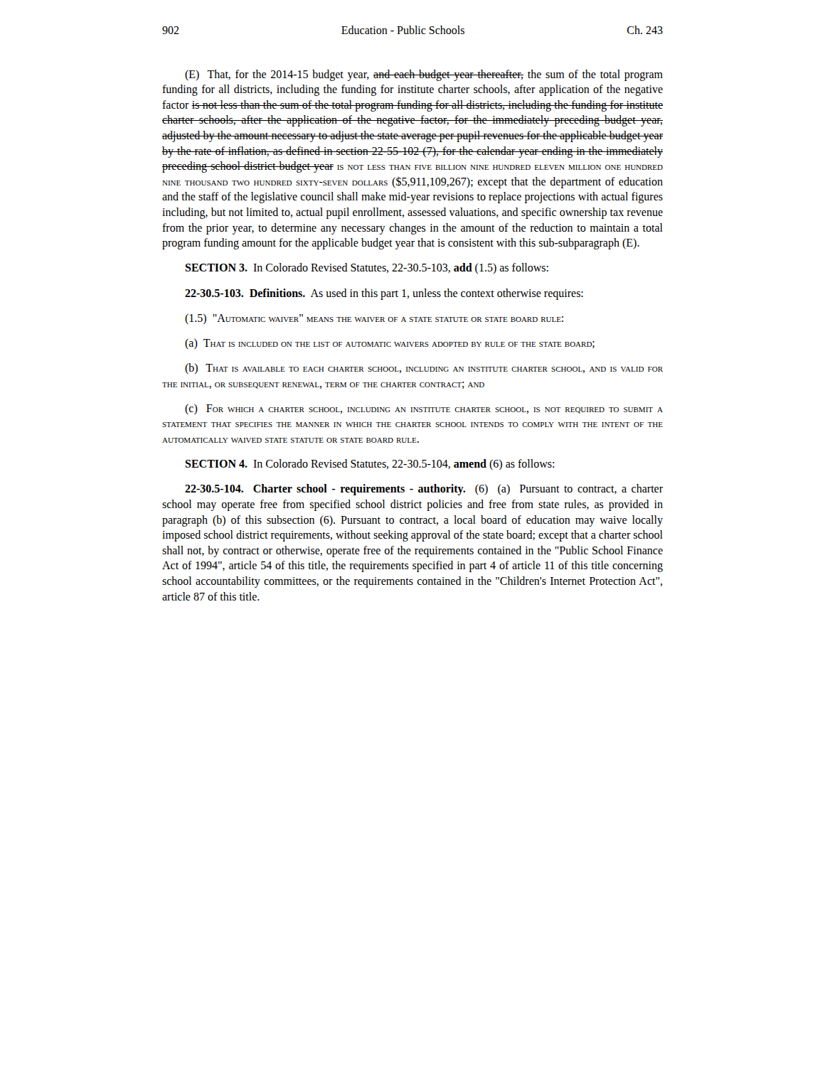902 Education - Public Schools Ch. 243
(E) That, for the 2014-15 budget year, and each budget year thereafter, the sum of the total program funding for all districts, including the funding for institute charter schools, after application of the negative factor is not less than the sum of the total program funding for all districts, including the funding for institute charter schools, after the application of the negative factor, for the immediately preceding budget year, adjusted by the amount necessary to adjust the state average per pupil revenues for the applicable budget year by the rate of inflation, as defined in section 22-55-102 (7), for the calendar year ending in the immediately preceding school district budget year is not less than five billion nine hundred eleven million one hundred nine thousand two hundred sixty-seven dollars ($5,911,109,267); except that the department of education and the staff of the legislative council shall make mid-year revisions to replace projections with actual figures including, but not limited to, actual pupil enrollment, assessed valuations, and specific ownership tax revenue from the prior year, to determine any necessary changes in the amount of the reduction to maintain a total program funding amount for the applicable budget year that is consistent with this sub-subparagraph (E).
SECTION 3. In Colorado Revised Statutes, 22-30.5-103, add (1.5) as follows:
22-30.5-103. Definitions. As used in this part 1, unless the context otherwise requires:
(1.5) "Automatic waiver" means the waiver of a state statute or state board rule:
(a) That is included on the list of automatic waivers adopted by rule of the state board;
(b) That is available to each charter school, including an institute charter school, and is valid for the initial, or subsequent renewal, term of the charter contract; and
(c) For which a charter school, including an institute charter school, is not required to submit a statement that specifies the manner in which the charter school intends to comply with the intent of the automatically waived state statute or state board rule.
SECTION 4. In Colorado Revised Statutes, 22-30.5-104, amend (6) as follows:
22-30.5-104. Charter school - requirements - authority. (6) (a) Pursuant to contract, a charter school may operate free from specified school district policies and free from state rules, as provided in paragraph (b) of this subsection (6). Pursuant to contract, a local board of education may waive locally imposed school district requirements, without seeking approval of the state board; except that a charter school shall not, by contract or otherwise, operate free of the requirements contained in the "Public School Finance Act of 1994", article 54 of this title, the requirements specified in part 4 of article 11 of this title concerning school accountability committees, or the requirements contained in the "Children's Internet Protection Act", article 87 of this title.